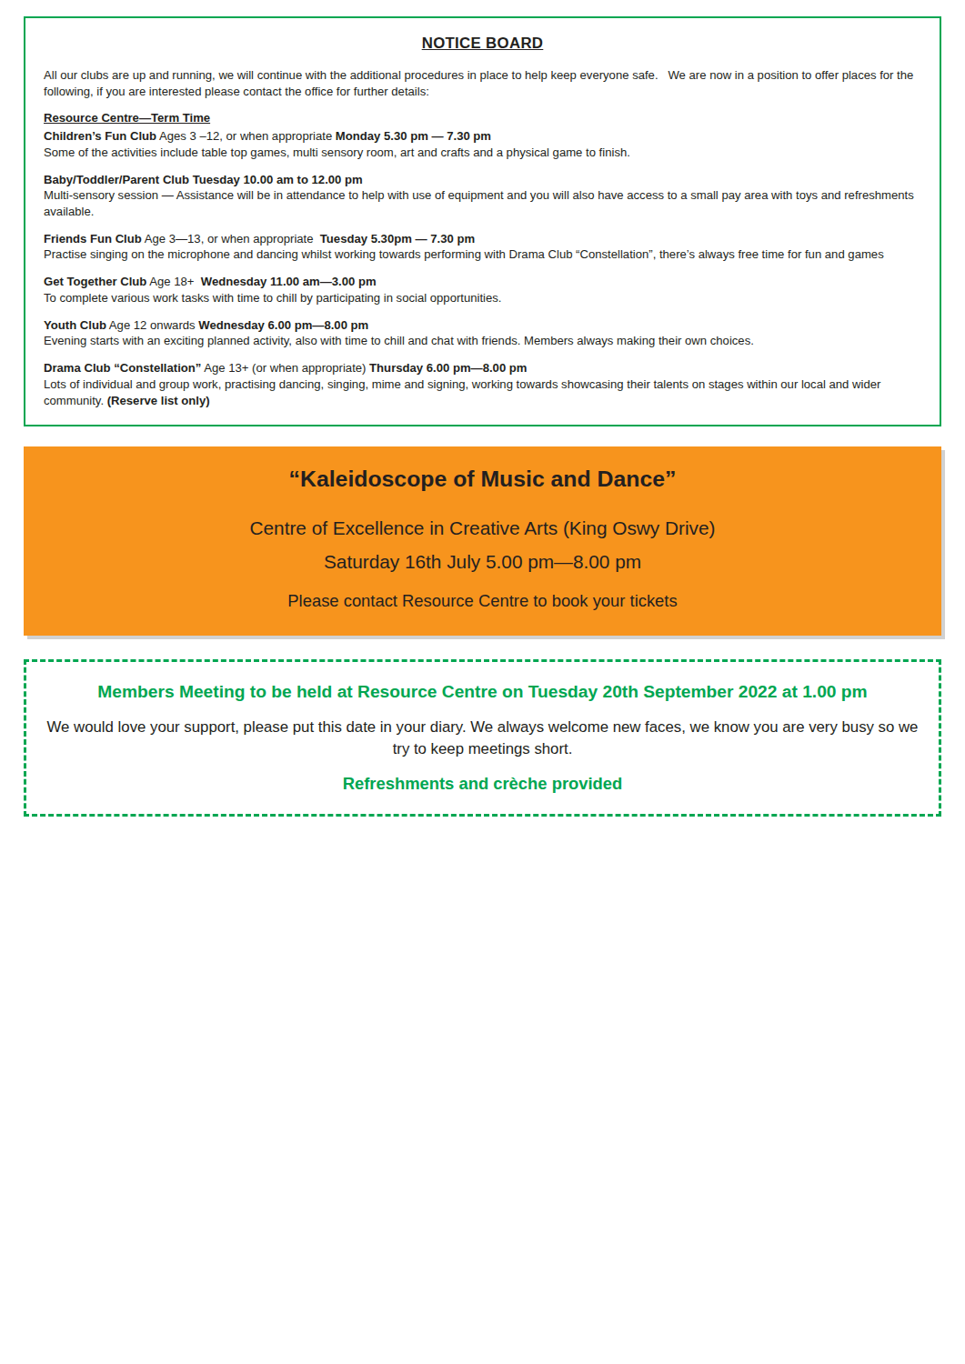NOTICE BOARD
All our clubs are up and running, we will continue with the additional procedures in place to help keep everyone safe. We are now in a position to offer places for the following, if you are interested please contact the office for further details:
Resource Centre—Term Time
Children’s Fun Club Ages 3 –12, or when appropriate Monday 5.30 pm — 7.30 pm
Some of the activities include table top games, multi sensory room, art and crafts and a physical game to finish.
Baby/Toddler/Parent Club Tuesday 10.00 am to 12.00 pm
Multi-sensory session — Assistance will be in attendance to help with use of equipment and you will also have access to a small pay area with toys and refreshments available.
Friends Fun Club Age 3—13, or when appropriate Tuesday 5.30pm — 7.30 pm
Practise singing on the microphone and dancing whilst working towards performing with Drama Club “Constellation”, there’s always free time for fun and games
Get Together Club Age 18+ Wednesday 11.00 am—3.00 pm
To complete various work tasks with time to chill by participating in social opportunities.
Youth Club Age 12 onwards Wednesday 6.00 pm—8.00 pm
Evening starts with an exciting planned activity, also with time to chill and chat with friends. Members always making their own choices.
Drama Club “Constellation” Age 13+ (or when appropriate) Thursday 6.00 pm—8.00 pm
Lots of individual and group work, practising dancing, singing, mime and signing, working towards showcasing their talents on stages within our local and wider community. (Reserve list only)
“Kaleidoscope of Music and Dance”
Centre of Excellence in Creative Arts (King Oswy Drive)
Saturday 16th July 5.00 pm—8.00 pm
Please contact Resource Centre to book your tickets
Members Meeting to be held at Resource Centre on Tuesday 20th September 2022 at 1.00 pm
We would love your support, please put this date in your diary. We always welcome new faces, we know you are very busy so we try to keep meetings short.
Refreshments and crèche provided